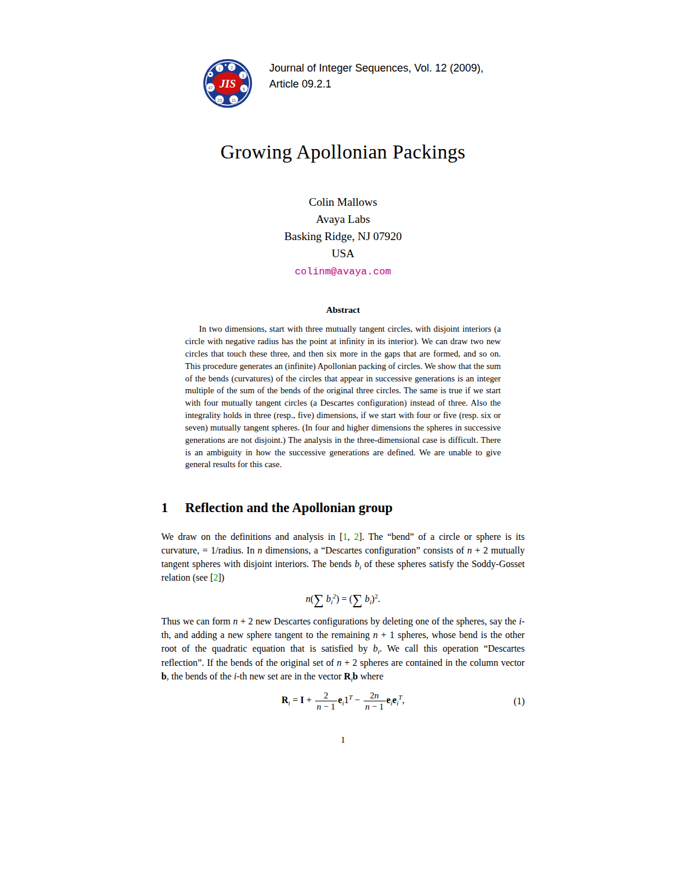JIS 1 2 3 6 11 23 47
Journal of Integer Sequences, Vol. 12 (2009),
Article 09.2.1
Growing Apollonian Packings
Colin Mallows
Avaya Labs
Basking Ridge, NJ 07920
USA
colinm@avaya.com
Abstract
In two dimensions, start with three mutually tangent circles, with disjoint interiors (a circle with negative radius has the point at infinity in its interior). We can draw two new circles that touch these three, and then six more in the gaps that are formed, and so on. This procedure generates an (infinite) Apollonian packing of circles. We show that the sum of the bends (curvatures) of the circles that appear in successive generations is an integer multiple of the sum of the bends of the original three circles. The same is true if we start with four mutually tangent circles (a Descartes configuration) instead of three. Also the integrality holds in three (resp., five) dimensions, if we start with four or five (resp. six or seven) mutually tangent spheres. (In four and higher dimensions the spheres in successive generations are not disjoint.) The analysis in the three-dimensional case is difficult. There is an ambiguity in how the successive generations are defined. We are unable to give general results for this case.
1 Reflection and the Apollonian group
We draw on the definitions and analysis in [1, 2]. The “bend” of a circle or sphere is its curvature, = 1/radius. In n dimensions, a “Descartes configuration” consists of n + 2 mutually tangent spheres with disjoint interiors. The bends bi of these spheres satisfy the Soddy-Gosset relation (see [2])
n(∑ bi2) = (∑ bi)2.
Thus we can form n + 2 new Descartes configurations by deleting one of the spheres, say the i-th, and adding a new sphere tangent to the remaining n + 1 spheres, whose bend is the other root of the quadratic equation that is satisfied by bi. We call this operation “Descartes reflection”. If the bends of the original set of n + 2 spheres are contained in the column vector b, the bends of the i-th new set are in the vector Rib where
Ri = I + 2 n − 1 ei1T − 2n n − 1 eieiT, (1)
1